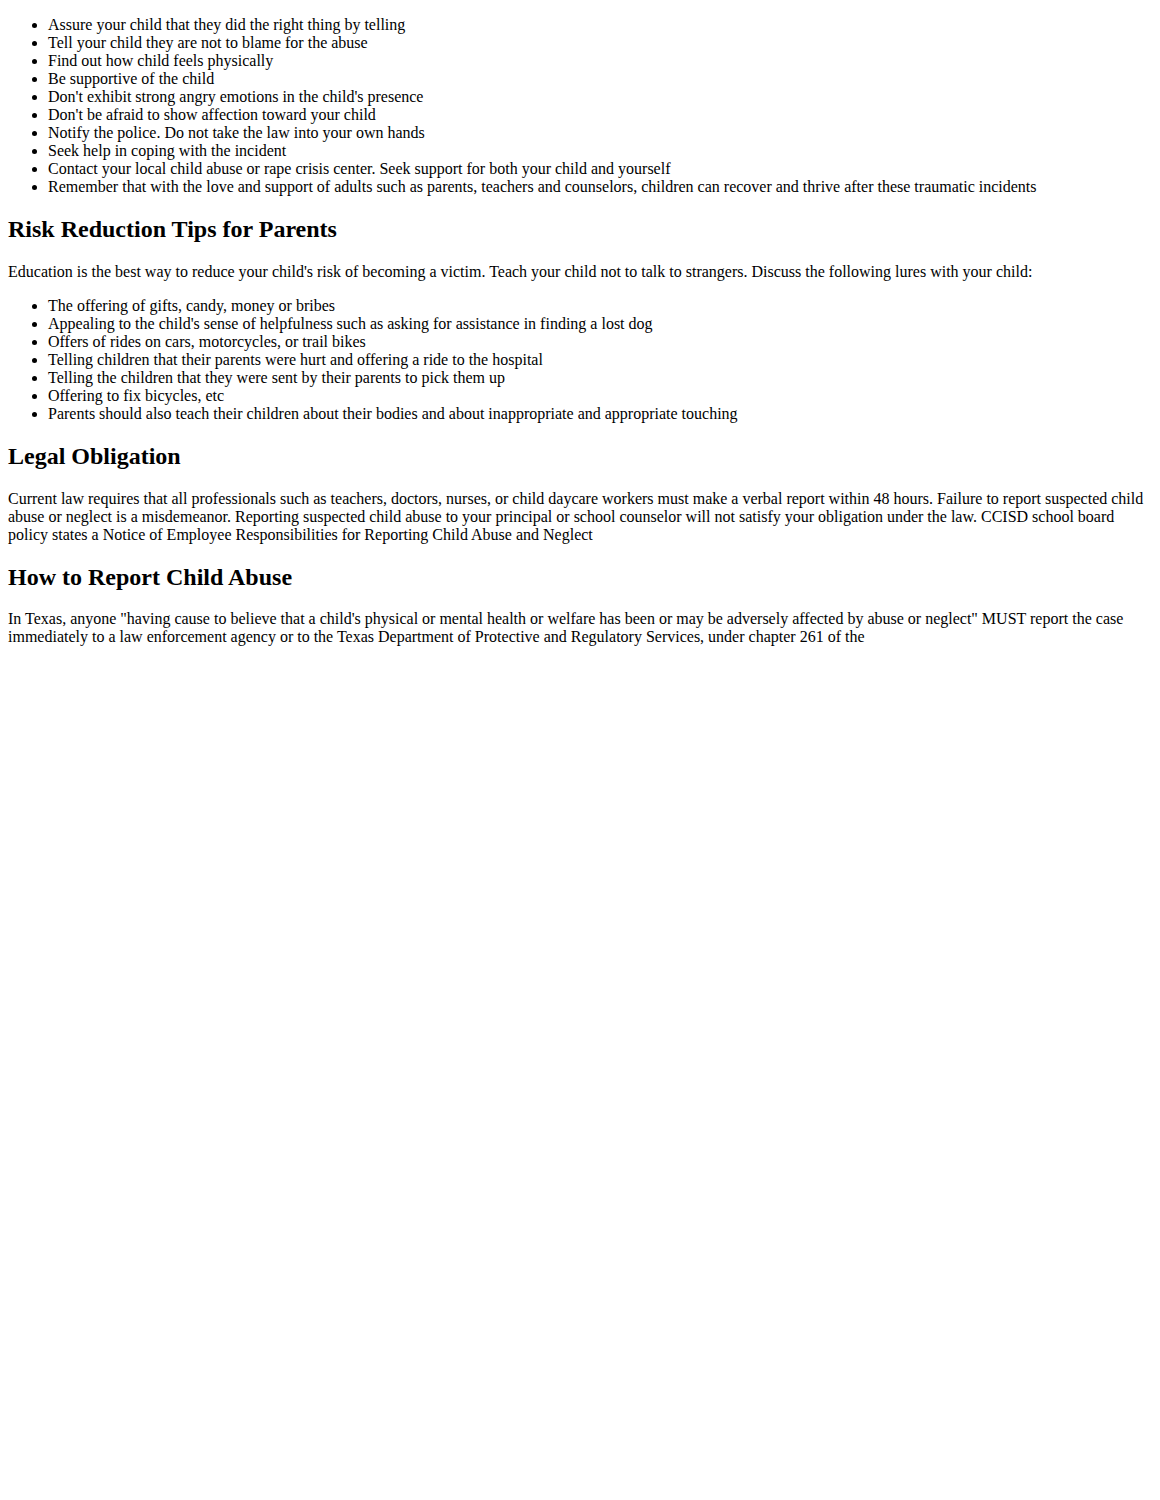Assure your child that they did the right thing by telling
Tell your child they are not to blame for the abuse
Find out how child feels physically
Be supportive of the child
Don't exhibit strong angry emotions in the child's presence
Don't be afraid to show affection toward your child
Notify the police. Do not take the law into your own hands
Seek help in coping with the incident
Contact your local child abuse or rape crisis center. Seek support for both your child and yourself
Remember that with the love and support of adults such as parents, teachers and counselors, children can recover and thrive after these traumatic incidents
Risk Reduction Tips for Parents
Education is the best way to reduce your child's risk of becoming a victim. Teach your child not to talk to strangers. Discuss the following lures with your child:
The offering of gifts, candy, money or bribes
Appealing to the child's sense of helpfulness such as asking for assistance in finding a lost dog
Offers of rides on cars, motorcycles, or trail bikes
Telling children that their parents were hurt and offering a ride to the hospital
Telling the children that they were sent by their parents to pick them up
Offering to fix bicycles, etc
Parents should also teach their children about their bodies and about inappropriate and appropriate touching
Legal Obligation
Current law requires that all professionals such as teachers, doctors, nurses, or child daycare workers must make a verbal report within 48 hours. Failure to report suspected child abuse or neglect is a misdemeanor. Reporting suspected child abuse to your principal or school counselor will not satisfy your obligation under the law. CCISD school board policy states a Notice of Employee Responsibilities for Reporting Child Abuse and Neglect
How to Report Child Abuse
In Texas, anyone "having cause to believe that a child's physical or mental health or welfare has been or may be adversely affected by abuse or neglect" MUST report the case immediately to a law enforcement agency or to the Texas Department of Protective and Regulatory Services, under chapter 261 of the